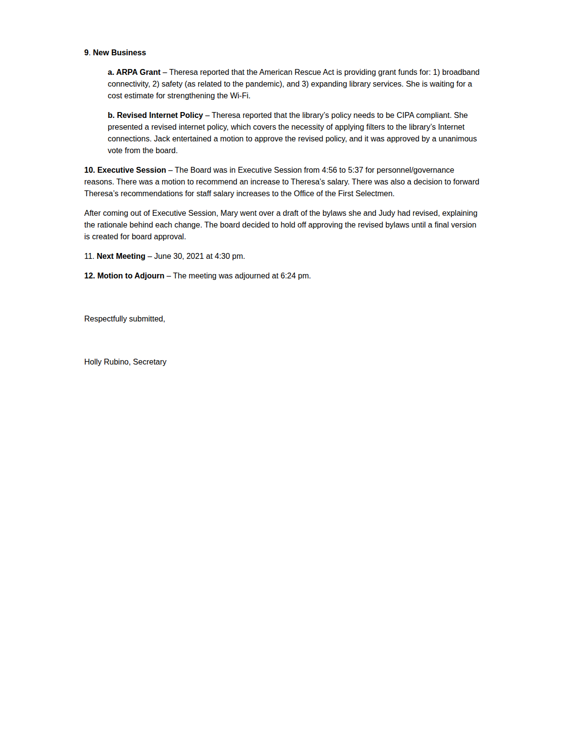9. New Business
a. ARPA Grant – Theresa reported that the American Rescue Act is providing grant funds for: 1) broadband connectivity, 2) safety (as related to the pandemic), and 3) expanding library services. She is waiting for a cost estimate for strengthening the Wi-Fi.
b. Revised Internet Policy – Theresa reported that the library’s policy needs to be CIPA compliant. She presented a revised internet policy, which covers the necessity of applying filters to the library’s Internet connections. Jack entertained a motion to approve the revised policy, and it was approved by a unanimous vote from the board.
10. Executive Session – The Board was in Executive Session from 4:56 to 5:37 for personnel/governance reasons. There was a motion to recommend an increase to Theresa’s salary. There was also a decision to forward Theresa’s recommendations for staff salary increases to the Office of the First Selectmen.
After coming out of Executive Session, Mary went over a draft of the bylaws she and Judy had revised, explaining the rationale behind each change. The board decided to hold off approving the revised bylaws until a final version is created for board approval.
11. Next Meeting – June 30, 2021 at 4:30 pm.
12. Motion to Adjourn – The meeting was adjourned at 6:24 pm.
Respectfully submitted,
Holly Rubino, Secretary